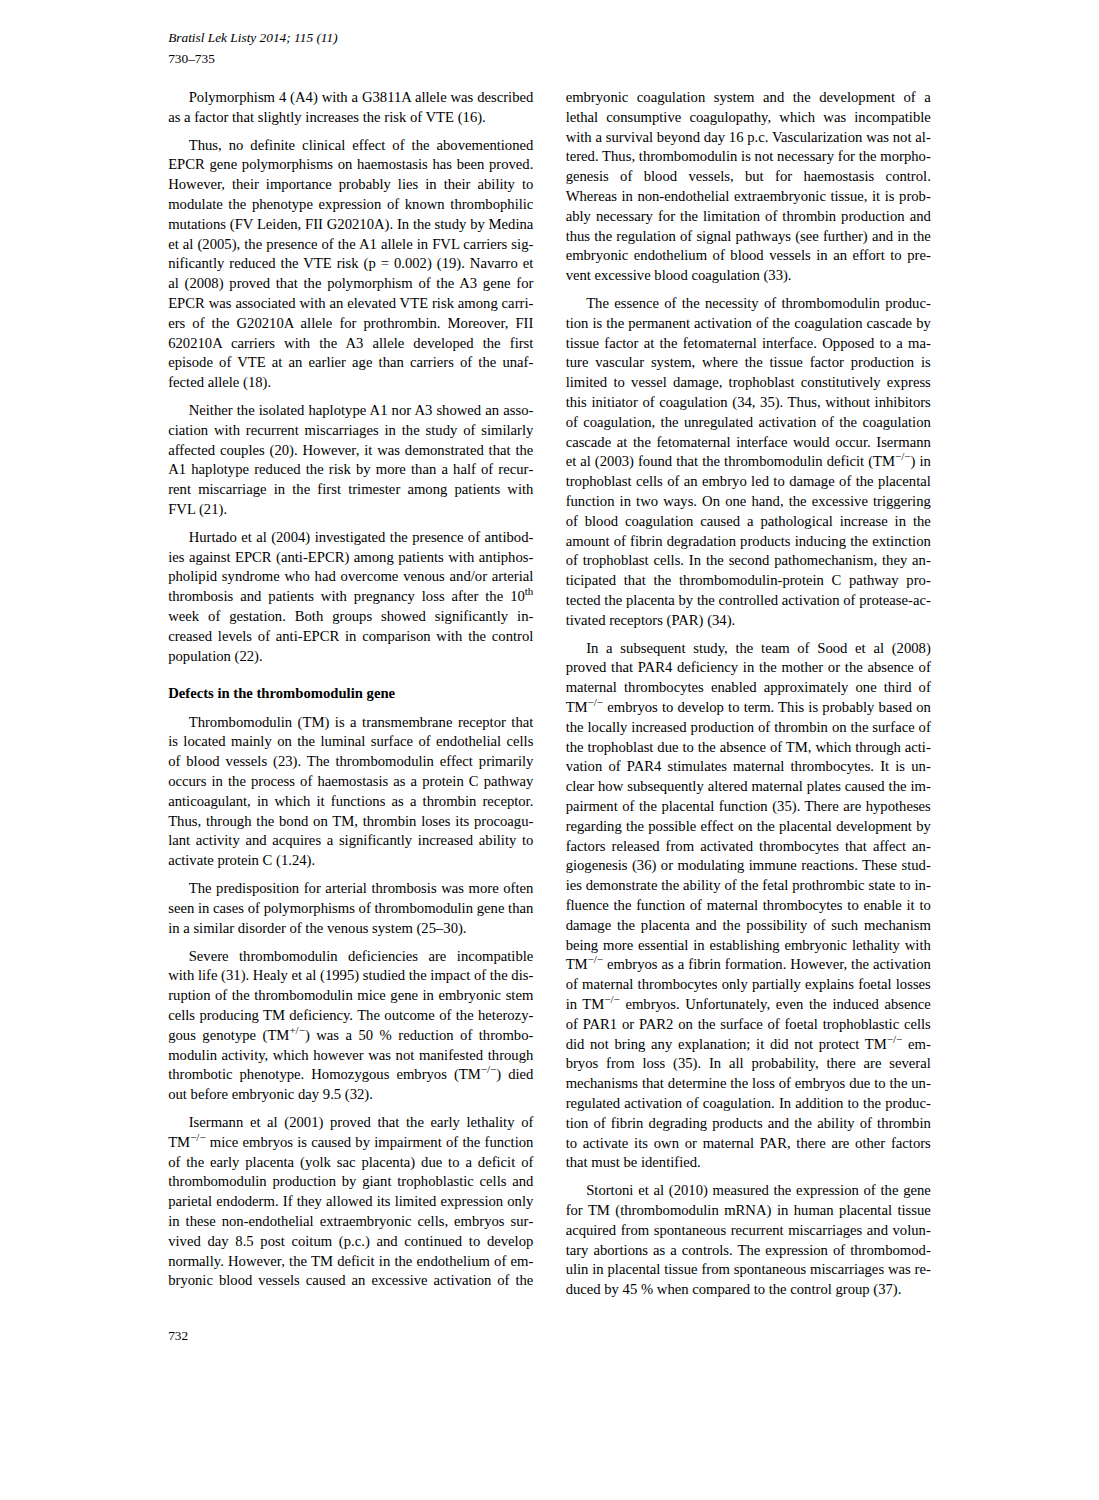Bratisl Lek Listy 2014; 115 (11)
730–735
Polymorphism 4 (A4) with a G3811A allele was described as a factor that slightly increases the risk of VTE (16).
Thus, no definite clinical effect of the abovementioned EPCR gene polymorphisms on haemostasis has been proved. However, their importance probably lies in their ability to modulate the phenotype expression of known thrombophilic mutations (FV Leiden, FII G20210A). In the study by Medina et al (2005), the presence of the A1 allele in FVL carriers significantly reduced the VTE risk (p = 0.002) (19). Navarro et al (2008) proved that the polymorphism of the A3 gene for EPCR was associated with an elevated VTE risk among carriers of the G20210A allele for prothrombin. Moreover, FII 620210A carriers with the A3 allele developed the first episode of VTE at an earlier age than carriers of the unaffected allele (18).
Neither the isolated haplotype A1 nor A3 showed an association with recurrent miscarriages in the study of similarly affected couples (20). However, it was demonstrated that the A1 haplotype reduced the risk by more than a half of recurrent miscarriage in the first trimester among patients with FVL (21).
Hurtado et al (2004) investigated the presence of antibodies against EPCR (anti-EPCR) among patients with antiphospholipid syndrome who had overcome venous and/or arterial thrombosis and patients with pregnancy loss after the 10th week of gestation. Both groups showed significantly increased levels of anti-EPCR in comparison with the control population (22).
Defects in the thrombomodulin gene
Thrombomodulin (TM) is a transmembrane receptor that is located mainly on the luminal surface of endothelial cells of blood vessels (23). The thrombomodulin effect primarily occurs in the process of haemostasis as a protein C pathway anticoagulant, in which it functions as a thrombin receptor. Thus, through the bond on TM, thrombin loses its procoagulant activity and acquires a significantly increased ability to activate protein C (1.24).
The predisposition for arterial thrombosis was more often seen in cases of polymorphisms of thrombomodulin gene than in a similar disorder of the venous system (25–30).
Severe thrombomodulin deficiencies are incompatible with life (31). Healy et al (1995) studied the impact of the disruption of the thrombomodulin mice gene in embryonic stem cells producing TM deficiency. The outcome of the heterozygous genotype (TM+/−) was a 50 % reduction of thrombomodulin activity, which however was not manifested through thrombotic phenotype. Homozygous embryos (TM−/−) died out before embryonic day 9.5 (32).
Isermann et al (2001) proved that the early lethality of TM−/− mice embryos is caused by impairment of the function of the early placenta (yolk sac placenta) due to a deficit of thrombomodulin production by giant trophoblastic cells and parietal endoderm. If they allowed its limited expression only in these non-endothelial extraembryonic cells, embryos survived day 8.5 post coitum (p.c.) and continued to develop normally. However, the TM deficit in the endothelium of embryonic blood vessels caused an excessive activation of the embryonic coagulation system and the development of a lethal consumptive coagulopathy, which was incompatible with a survival beyond day 16 p.c. Vascularization was not altered. Thus, thrombomodulin is not necessary for the morphogenesis of blood vessels, but for haemostasis control. Whereas in non-endothelial extraembryonic tissue, it is probably necessary for the limitation of thrombin production and thus the regulation of signal pathways (see further) and in the embryonic endothelium of blood vessels in an effort to prevent excessive blood coagulation (33).
The essence of the necessity of thrombomodulin production is the permanent activation of the coagulation cascade by tissue factor at the fetomaternal interface. Opposed to a mature vascular system, where the tissue factor production is limited to vessel damage, trophoblast constitutively express this initiator of coagulation (34, 35). Thus, without inhibitors of coagulation, the unregulated activation of the coagulation cascade at the fetomaternal interface would occur. Isermann et al (2003) found that the thrombomodulin deficit (TM−/−) in trophoblast cells of an embryo led to damage of the placental function in two ways. On one hand, the excessive triggering of blood coagulation caused a pathological increase in the amount of fibrin degradation products inducing the extinction of trophoblast cells. In the second pathomechanism, they anticipated that the thrombomodulin-protein C pathway protected the placenta by the controlled activation of protease-activated receptors (PAR) (34).
In a subsequent study, the team of Sood et al (2008) proved that PAR4 deficiency in the mother or the absence of maternal thrombocytes enabled approximately one third of TM−/− embryos to develop to term. This is probably based on the locally increased production of thrombin on the surface of the trophoblast due to the absence of TM, which through activation of PAR4 stimulates maternal thrombocytes. It is unclear how subsequently altered maternal plates caused the impairment of the placental function (35). There are hypotheses regarding the possible effect on the placental development by factors released from activated thrombocytes that affect angiogenesis (36) or modulating immune reactions. These studies demonstrate the ability of the fetal prothrombic state to influence the function of maternal thrombocytes to enable it to damage the placenta and the possibility of such mechanism being more essential in establishing embryonic lethality with TM−/− embryos as a fibrin formation. However, the activation of maternal thrombocytes only partially explains foetal losses in TM−/− embryos. Unfortunately, even the induced absence of PAR1 or PAR2 on the surface of foetal trophoblastic cells did not bring any explanation; it did not protect TM−/− embryos from loss (35). In all probability, there are several mechanisms that determine the loss of embryos due to the unregulated activation of coagulation. In addition to the production of fibrin degrading products and the ability of thrombin to activate its own or maternal PAR, there are other factors that must be identified.
Stortoni et al (2010) measured the expression of the gene for TM (thrombomodulin mRNA) in human placental tissue acquired from spontaneous recurrent miscarriages and voluntary abortions as a controls. The expression of thrombomodulin in placental tissue from spontaneous miscarriages was reduced by 45 % when compared to the control group (37).
732